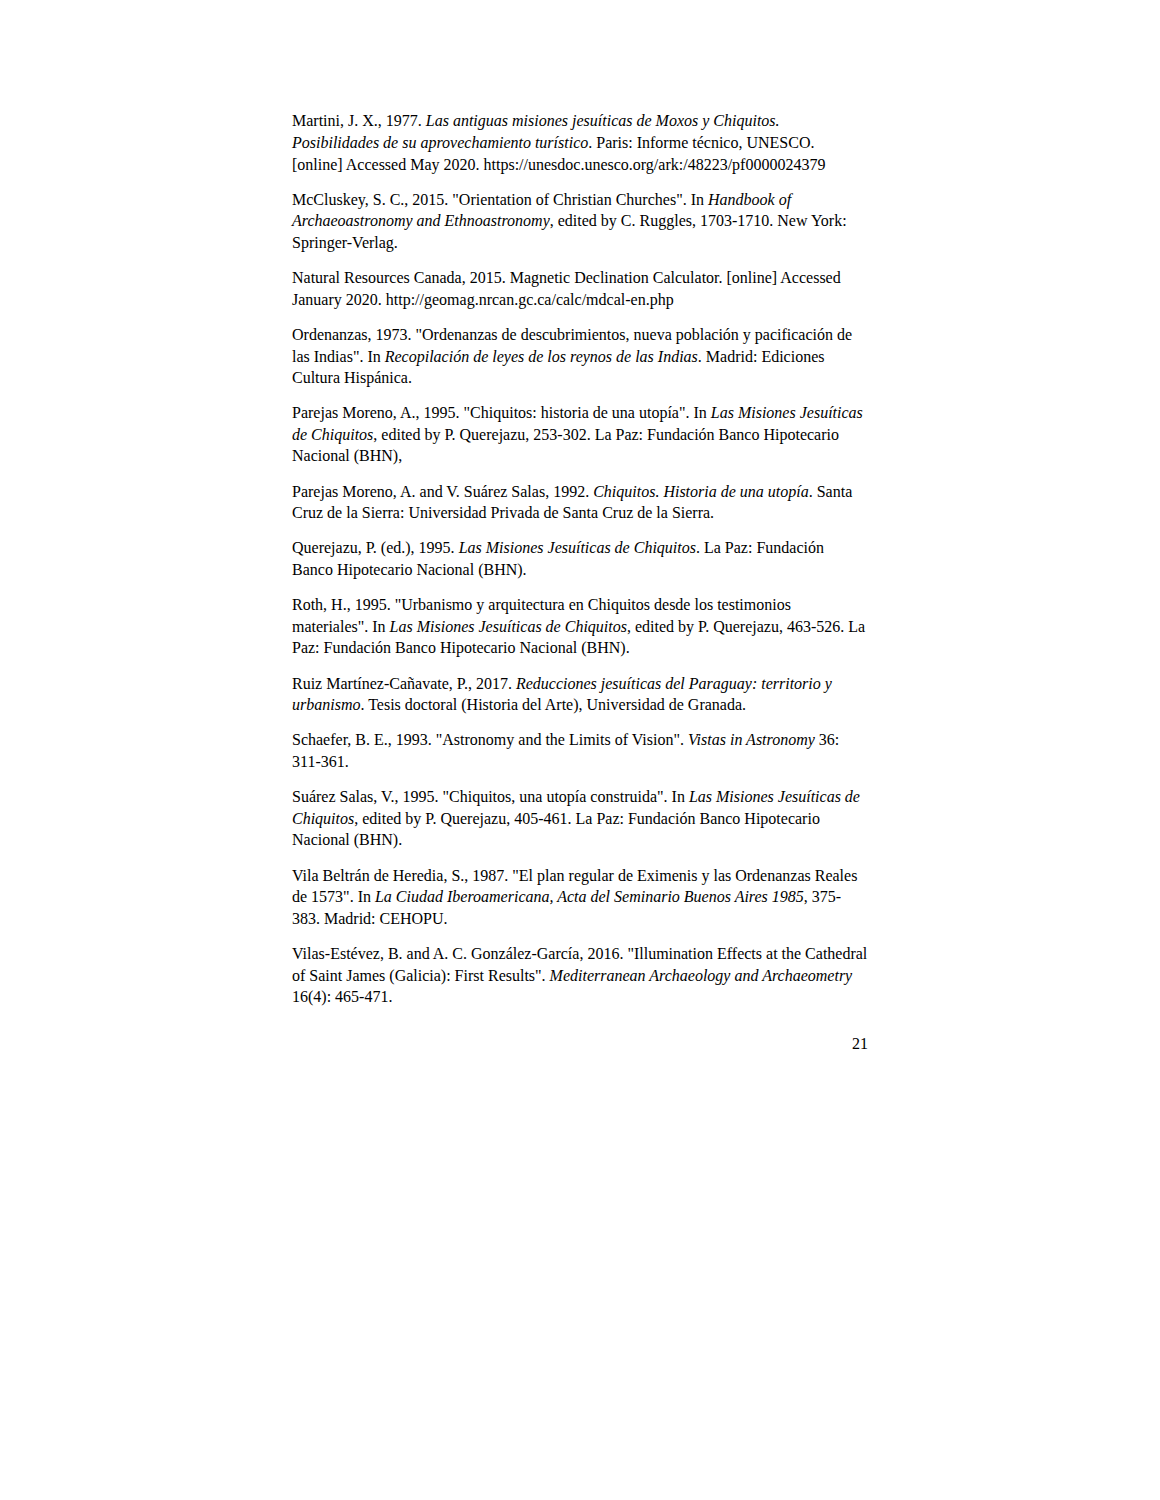Martini, J. X., 1977. Las antiguas misiones jesuíticas de Moxos y Chiquitos. Posibilidades de su aprovechamiento turístico. Paris: Informe técnico, UNESCO. [online] Accessed May 2020. https://unesdoc.unesco.org/ark:/48223/pf0000024379
McCluskey, S. C., 2015. "Orientation of Christian Churches". In Handbook of Archaeoastronomy and Ethnoastronomy, edited by C. Ruggles, 1703-1710. New York: Springer-Verlag.
Natural Resources Canada, 2015. Magnetic Declination Calculator. [online] Accessed January 2020. http://geomag.nrcan.gc.ca/calc/mdcal-en.php
Ordenanzas, 1973. "Ordenanzas de descubrimientos, nueva población y pacificación de las Indias". In Recopilación de leyes de los reynos de las Indias. Madrid: Ediciones Cultura Hispánica.
Parejas Moreno, A., 1995. "Chiquitos: historia de una utopía". In Las Misiones Jesuíticas de Chiquitos, edited by P. Querejazu, 253-302. La Paz: Fundación Banco Hipotecario Nacional (BHN),
Parejas Moreno, A. and V. Suárez Salas, 1992. Chiquitos. Historia de una utopía. Santa Cruz de la Sierra: Universidad Privada de Santa Cruz de la Sierra.
Querejazu, P. (ed.), 1995. Las Misiones Jesuíticas de Chiquitos. La Paz: Fundación Banco Hipotecario Nacional (BHN).
Roth, H., 1995. "Urbanismo y arquitectura en Chiquitos desde los testimonios materiales". In Las Misiones Jesuíticas de Chiquitos, edited by P. Querejazu, 463-526. La Paz: Fundación Banco Hipotecario Nacional (BHN).
Ruiz Martínez-Cañavate, P., 2017. Reducciones jesuíticas del Paraguay: territorio y urbanismo. Tesis doctoral (Historia del Arte), Universidad de Granada.
Schaefer, B. E., 1993. "Astronomy and the Limits of Vision". Vistas in Astronomy 36: 311-361.
Suárez Salas, V., 1995. "Chiquitos, una utopía construida". In Las Misiones Jesuíticas de Chiquitos, edited by P. Querejazu, 405-461. La Paz: Fundación Banco Hipotecario Nacional (BHN).
Vila Beltrán de Heredia, S., 1987. "El plan regular de Eximenis y las Ordenanzas Reales de 1573". In La Ciudad Iberoamericana, Acta del Seminario Buenos Aires 1985, 375-383. Madrid: CEHOPU.
Vilas-Estévez, B. and A. C. González-García, 2016. "Illumination Effects at the Cathedral of Saint James (Galicia): First Results". Mediterranean Archaeology and Archaeometry 16(4): 465-471.
21